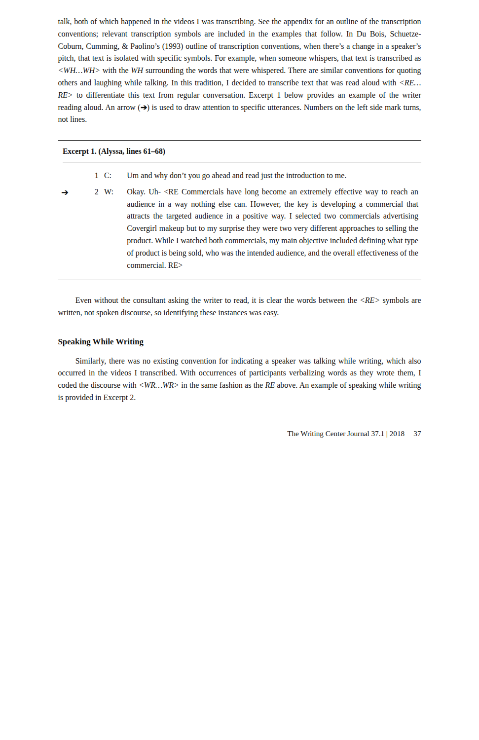talk, both of which happened in the videos I was transcribing. See the appendix for an outline of the transcription conventions; relevant transcription symbols are included in the examples that follow. In Du Bois, Schuetze-Coburn, Cumming, & Paolino’s (1993) outline of transcription conventions, when there’s a change in a speaker’s pitch, that text is isolated with specific symbols. For example, when someone whispers, that text is transcribed as <WH…WH> with the WH surrounding the words that were whispered. There are similar conventions for quoting others and laughing while talking. In this tradition, I decided to transcribe text that was read aloud with <RE…RE> to differentiate this text from regular conversation. Excerpt 1 below provides an example of the writer reading aloud. An arrow (➔) is used to draw attention to specific utterances. Numbers on the left side mark turns, not lines.
Excerpt 1. (Alyssa, lines 61–68)
| | 1 | C: | Um and why don’t you go ahead and read just the introduction to me. |
| ➔ | 2 | W: | Okay. Uh- <RE Commercials have long become an extremely effective way to reach an audience in a way nothing else can. However, the key is developing a commercial that attracts the targeted audience in a positive way. I selected two commercials advertising Covergirl makeup but to my surprise they were two very different approaches to selling the product. While I watched both commercials, my main objective included defining what type of product is being sold, who was the intended audience, and the overall effectiveness of the commercial. RE> |
Even without the consultant asking the writer to read, it is clear the words between the <RE> symbols are written, not spoken discourse, so identifying these instances was easy.
Speaking While Writing
Similarly, there was no existing convention for indicating a speaker was talking while writing, which also occurred in the videos I transcribed. With occurrences of participants verbalizing words as they wrote them, I coded the discourse with <WR…WR> in the same fashion as the RE above. An example of speaking while writing is provided in Excerpt 2.
The Writing Center Journal 37.1 | 201837